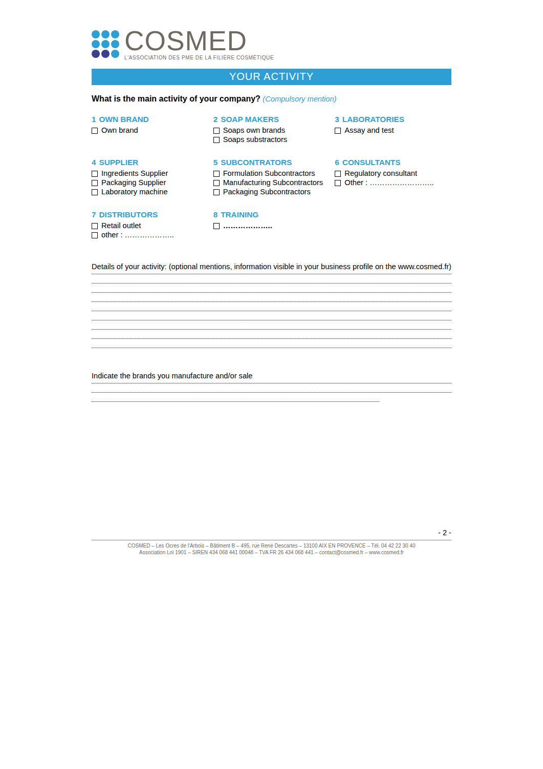COSMED
L'association des PME de la filière cosmétique
YOUR ACTIVITY
What is the main activity of your company? (Compulsory mention)
1 OWN BRAND
Own brand
2 SOAP MAKERS
Soaps own brands
Soaps substractors
3 LABORATORIES
Assay and test
4 SUPPLIER
Ingredients Supplier
Packaging Supplier
Laboratory machine
5 SUBCONTRATORS
Formulation Subcontractors
Manufacturing Subcontractors
Packaging Subcontractors
6 CONSULTANTS
Regulatory consultant
Other : ……………………..
7 DISTRIBUTORS
Retail outlet
other : ………………..
8 TRAINING
………………..
Details of your activity: (optional mentions, information visible in your business profile on the www.cosmed.fr)
Indicate the brands you manufacture and/or sale
- 2 -
COSMED – Les Ocres de l'Arbois – Bâtiment B – 495, rue René Descartes – 13100 AIX EN PROVENCE – Tél. 04 42 22 30 40
Association Loi 1901 – SIREN 434 068 441 00048 – TVA FR 26 434 068 441 – contact@cosmed.fr – www.cosmed.fr